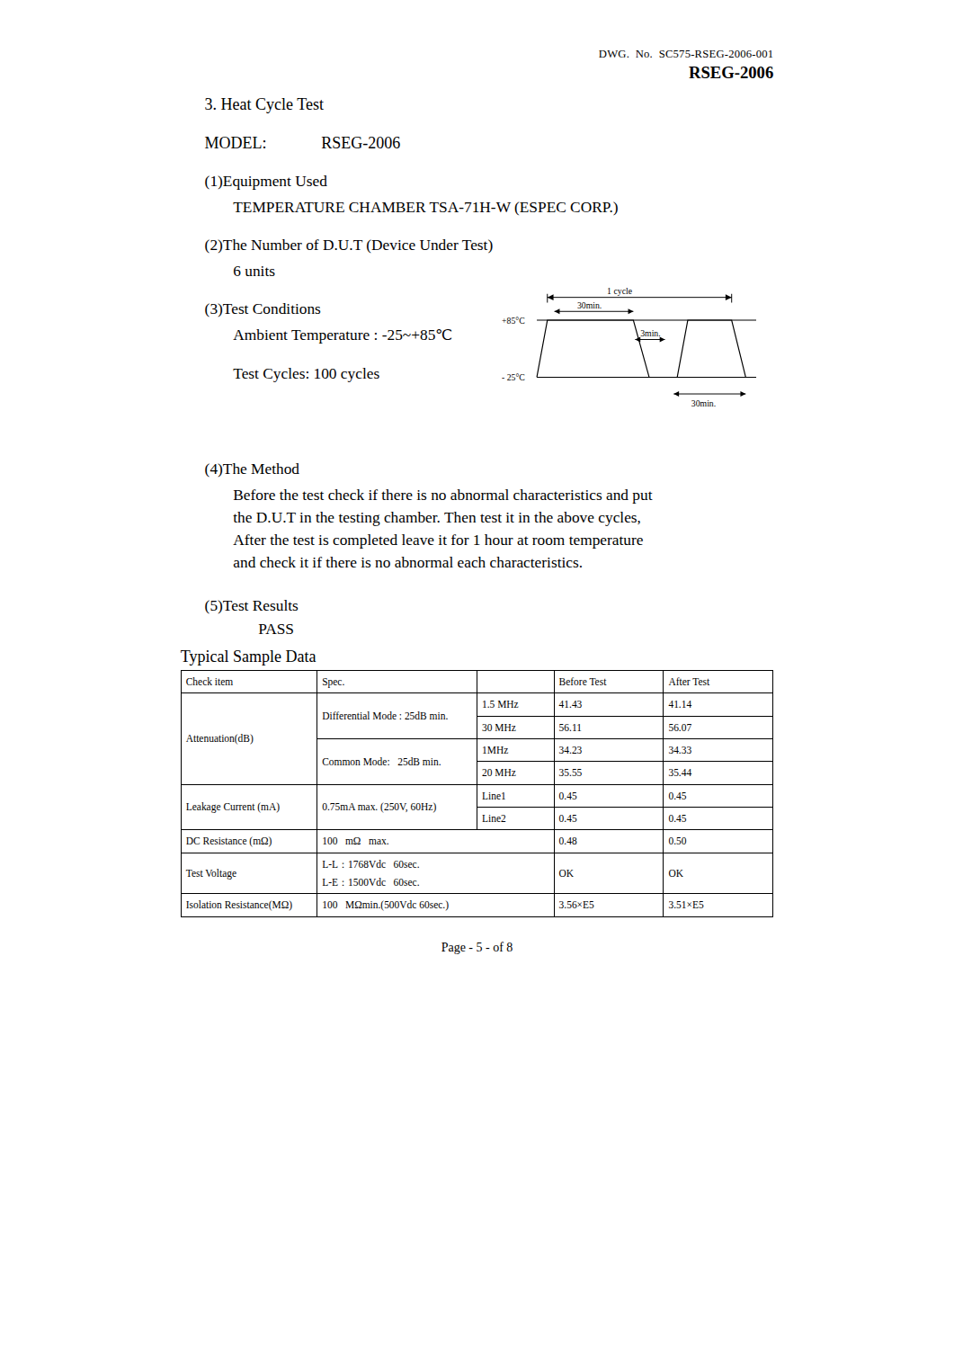DWG. No. SC575-RSEG-2006-001
RSEG-2006
3. Heat Cycle Test
MODEL: RSEG-2006
(1)Equipment Used
TEMPERATURE CHAMBER TSA-71H-W (ESPEC CORP.)
(2)The Number of D.U.T (Device Under Test)
6 units
1 cycle 30min. 3min. 30min. +85°C - 25°C
(3)Test Conditions
Ambient Temperature : -25~+85℃
Test Cycles: 100 cycles
(4)The Method
Before the test check if there is no abnormal characteristics and put
the D.U.T in the testing chamber. Then test it in the above cycles,
After the test is completed leave it for 1 hour at room temperature
and check it if there is no abnormal each characteristics.
(5)Test Results
PASS
Typical Sample Data
| Check item | Spec. | | Before Test | After Test |
| --- | --- | --- | --- | --- |
| Attenuation(dB) | Differential Mode : 25dB min. | 1.5 MHz | 41.43 | 41.14 |
| 30 MHz | 56.11 | 56.07 |
| Common Mode: 25dB min. | 1MHz | 34.23 | 34.33 |
| 20 MHz | 35.55 | 35.44 |
| Leakage Current (mA) | 0.75mA max. (250V, 60Hz) | Line1 | 0.45 | 0.45 |
| Line2 | 0.45 | 0.45 |
| DC Resistance (mΩ) | 100 mΩ max. | 0.48 | 0.50 |
| Test Voltage | L-L：1768Vdc 60sec. L-E：1500Vdc 60sec. | OK | OK |
| Isolation Resistance(MΩ) | 100 MΩmin.(500Vdc 60sec.) | 3.56×E5 | 3.51×E5 |
Page - 5 - of 8